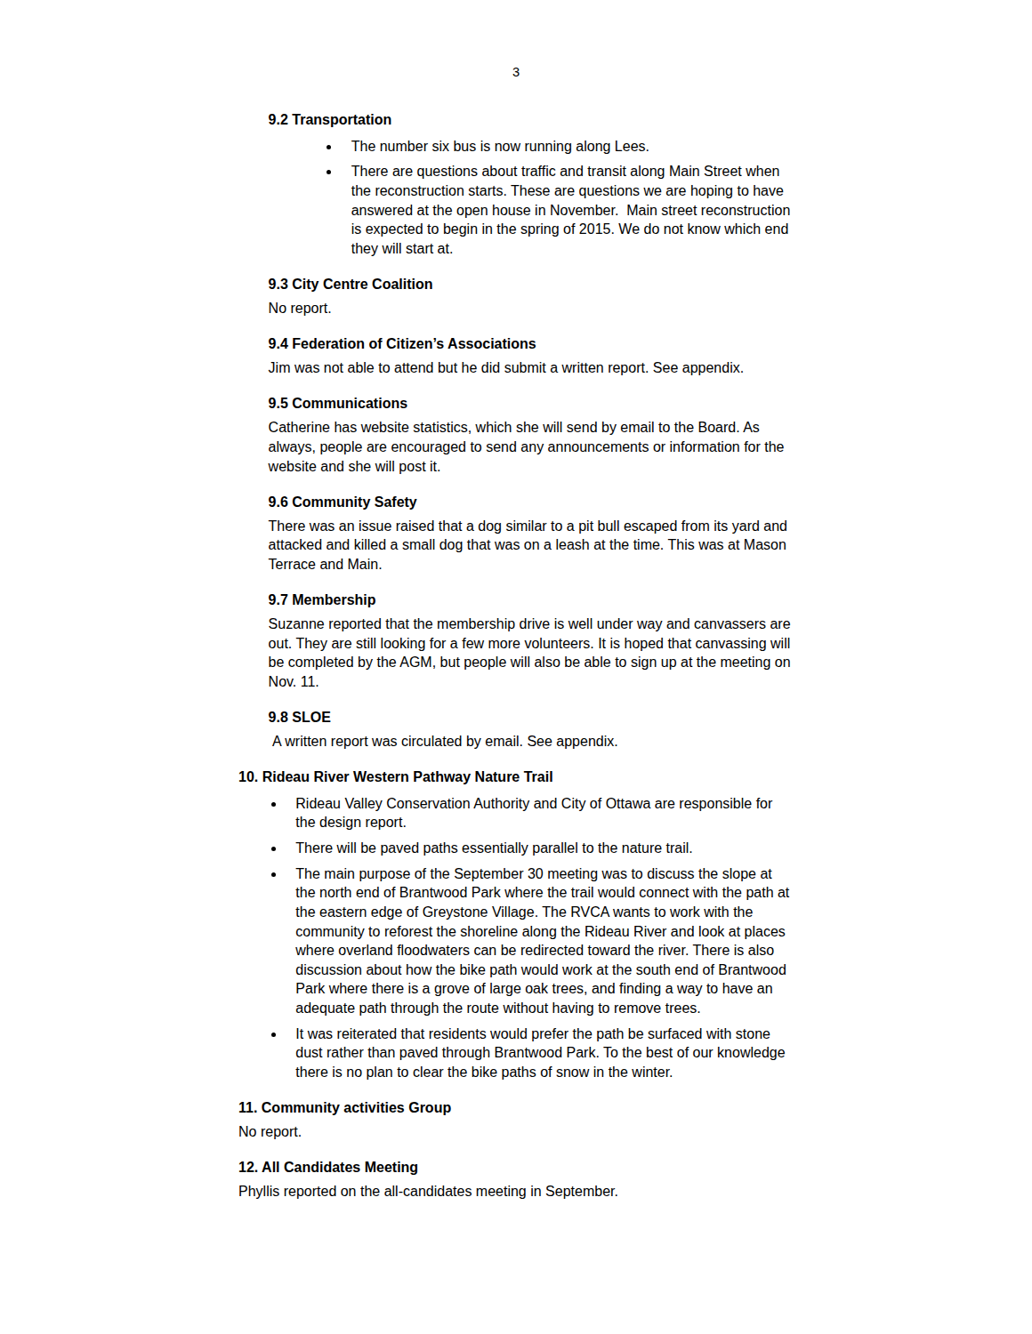3
9.2 Transportation
The number six bus is now running along Lees.
There are questions about traffic and transit along Main Street when the reconstruction starts. These are questions we are hoping to have answered at the open house in November. Main street reconstruction is expected to begin in the spring of 2015. We do not know which end they will start at.
9.3 City Centre Coalition
No report.
9.4 Federation of Citizen’s Associations
Jim was not able to attend but he did submit a written report. See appendix.
9.5 Communications
Catherine has website statistics, which she will send by email to the Board. As always, people are encouraged to send any announcements or information for the website and she will post it.
9.6 Community Safety
There was an issue raised that a dog similar to a pit bull escaped from its yard and attacked and killed a small dog that was on a leash at the time. This was at Mason Terrace and Main.
9.7 Membership
Suzanne reported that the membership drive is well under way and canvassers are out. They are still looking for a few more volunteers. It is hoped that canvassing will be completed by the AGM, but people will also be able to sign up at the meeting on Nov. 11.
9.8 SLOE
A written report was circulated by email. See appendix.
10. Rideau River Western Pathway Nature Trail
Rideau Valley Conservation Authority and City of Ottawa are responsible for the design report.
There will be paved paths essentially parallel to the nature trail.
The main purpose of the September 30 meeting was to discuss the slope at the north end of Brantwood Park where the trail would connect with the path at the eastern edge of Greystone Village. The RVCA wants to work with the community to reforest the shoreline along the Rideau River and look at places where overland floodwaters can be redirected toward the river. There is also discussion about how the bike path would work at the south end of Brantwood Park where there is a grove of large oak trees, and finding a way to have an adequate path through the route without having to remove trees.
It was reiterated that residents would prefer the path be surfaced with stone dust rather than paved through Brantwood Park. To the best of our knowledge there is no plan to clear the bike paths of snow in the winter.
11. Community activities Group
No report.
12. All Candidates Meeting
Phyllis reported on the all-candidates meeting in September.